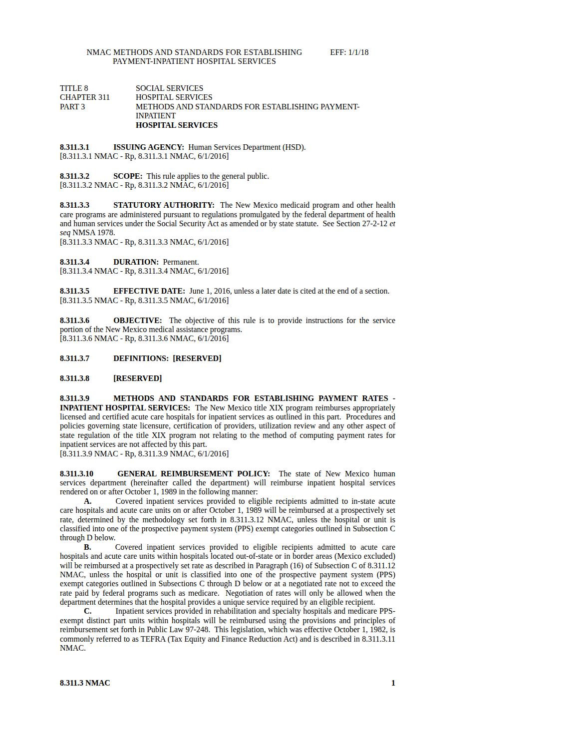NMAC METHODS AND STANDARDS FOR ESTABLISHING PAYMENT-INPATIENT HOSPITAL SERVICES
EFF: 1/1/18
TITLE 8 SOCIAL SERVICES
CHAPTER 311 HOSPITAL SERVICES
PART 3 METHODS AND STANDARDS FOR ESTABLISHING PAYMENT-INPATIENT
HOSPITAL SERVICES
8.311.3.1   ISSUING AGENCY: Human Services Department (HSD).
[8.311.3.1 NMAC - Rp, 8.311.3.1 NMAC, 6/1/2016]
8.311.3.2   SCOPE: This rule applies to the general public.
[8.311.3.2 NMAC - Rp, 8.311.3.2 NMAC, 6/1/2016]
8.311.3.3   STATUTORY AUTHORITY: The New Mexico medicaid program and other health care programs are administered pursuant to regulations promulgated by the federal department of health and human services under the Social Security Act as amended or by state statute. See Section 27-2-12 et seq NMSA 1978.
[8.311.3.3 NMAC - Rp, 8.311.3.3 NMAC, 6/1/2016]
8.311.3.4   DURATION: Permanent.
[8.311.3.4 NMAC - Rp, 8.311.3.4 NMAC, 6/1/2016]
8.311.3.5   EFFECTIVE DATE: June 1, 2016, unless a later date is cited at the end of a section.
[8.311.3.5 NMAC - Rp, 8.311.3.5 NMAC, 6/1/2016]
8.311.3.6   OBJECTIVE: The objective of this rule is to provide instructions for the service portion of the New Mexico medical assistance programs.
[8.311.3.6 NMAC - Rp, 8.311.3.6 NMAC, 6/1/2016]
8.311.3.7   DEFINITIONS: [RESERVED]
8.311.3.8   [RESERVED]
8.311.3.9   METHODS AND STANDARDS FOR ESTABLISHING PAYMENT RATES - INPATIENT HOSPITAL SERVICES: The New Mexico title XIX program reimburses appropriately licensed and certified acute care hospitals for inpatient services as outlined in this part. Procedures and policies governing state licensure, certification of providers, utilization review and any other aspect of state regulation of the title XIX program not relating to the method of computing payment rates for inpatient services are not affected by this part.
[8.311.3.9 NMAC - Rp, 8.311.3.9 NMAC, 6/1/2016]
8.311.3.10   GENERAL REIMBURSEMENT POLICY: The state of New Mexico human services department (hereinafter called the department) will reimburse inpatient hospital services rendered on or after October 1, 1989 in the following manner:
A.   Covered inpatient services provided to eligible recipients admitted to in-state acute care hospitals and acute care units on or after October 1, 1989 will be reimbursed at a prospectively set rate, determined by the methodology set forth in 8.311.3.12 NMAC, unless the hospital or unit is classified into one of the prospective payment system (PPS) exempt categories outlined in Subsection C through D below.
B.   Covered inpatient services provided to eligible recipients admitted to acute care hospitals and acute care units within hospitals located out-of-state or in border areas (Mexico excluded) will be reimbursed at a prospectively set rate as described in Paragraph (16) of Subsection C of 8.311.12 NMAC, unless the hospital or unit is classified into one of the prospective payment system (PPS) exempt categories outlined in Subsections C through D below or at a negotiated rate not to exceed the rate paid by federal programs such as medicare. Negotiation of rates will only be allowed when the department determines that the hospital provides a unique service required by an eligible recipient.
C.   Inpatient services provided in rehabilitation and specialty hospitals and medicare PPS-exempt distinct part units within hospitals will be reimbursed using the provisions and principles of reimbursement set forth in Public Law 97-248. This legislation, which was effective October 1, 1982, is commonly referred to as TEFRA (Tax Equity and Finance Reduction Act) and is described in 8.311.3.11 NMAC.
8.311.3 NMAC 1